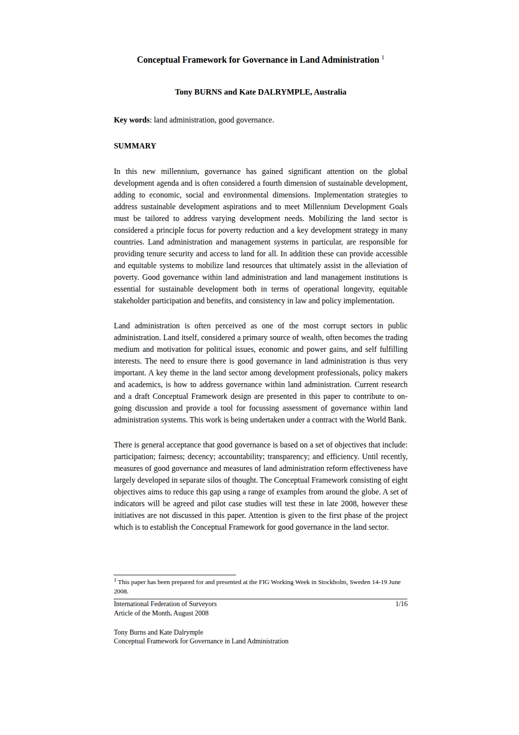Conceptual Framework for Governance in Land Administration 1
Tony BURNS and Kate DALRYMPLE, Australia
Key words: land administration, good governance.
SUMMARY
In this new millennium, governance has gained significant attention on the global development agenda and is often considered a fourth dimension of sustainable development, adding to economic, social and environmental dimensions. Implementation strategies to address sustainable development aspirations and to meet Millennium Development Goals must be tailored to address varying development needs. Mobilizing the land sector is considered a principle focus for poverty reduction and a key development strategy in many countries. Land administration and management systems in particular, are responsible for providing tenure security and access to land for all. In addition these can provide accessible and equitable systems to mobilize land resources that ultimately assist in the alleviation of poverty. Good governance within land administration and land management institutions is essential for sustainable development both in terms of operational longevity, equitable stakeholder participation and benefits, and consistency in law and policy implementation.
Land administration is often perceived as one of the most corrupt sectors in public administration. Land itself, considered a primary source of wealth, often becomes the trading medium and motivation for political issues, economic and power gains, and self fulfilling interests. The need to ensure there is good governance in land administration is thus very important. A key theme in the land sector among development professionals, policy makers and academics, is how to address governance within land administration. Current research and a draft Conceptual Framework design are presented in this paper to contribute to on-going discussion and provide a tool for focussing assessment of governance within land administration systems. This work is being undertaken under a contract with the World Bank.
There is general acceptance that good governance is based on a set of objectives that include: participation; fairness; decency; accountability; transparency; and efficiency. Until recently, measures of good governance and measures of land administration reform effectiveness have largely developed in separate silos of thought. The Conceptual Framework consisting of eight objectives aims to reduce this gap using a range of examples from around the globe. A set of indicators will be agreed and pilot case studies will test these in late 2008, however these initiatives are not discussed in this paper. Attention is given to the first phase of the project which is to establish the Conceptual Framework for good governance in the land sector.
1 This paper has been prepared for and presented at the FIG Working Week in Stockholm, Sweden 14-19 June 2008.
1/16
International Federation of Surveyors
Article of the Month, August 2008
Tony Burns and Kate Dalrymple
Conceptual Framework for Governance in Land Administration